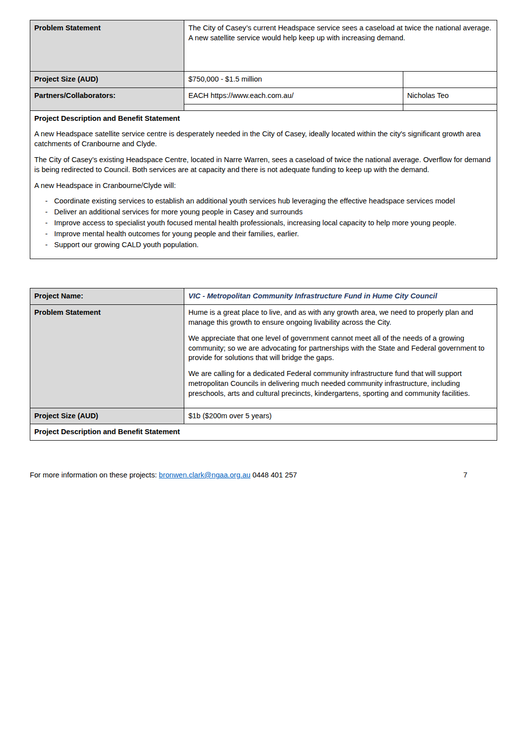| Problem Statement | The City of Casey’s current Headspace service sees a caseload at twice the national average. A new satellite service would help keep up with increasing demand. |
| Project Size (AUD) | $750,000 - $1.5 million | |
| Partners/Collaborators: | EACH https://www.each.com.au/ | Nicholas Teo |
| Project Description and Benefit Statement A new Headspace satellite service centre is desperately needed in the City of Casey, ideally located within the city's significant growth area catchments of Cranbourne and Clyde. The City of Casey’s existing Headspace Centre, located in Narre Warren, sees a caseload of twice the national average. Overflow for demand is being redirected to Council. Both services are at capacity and there is not adequate funding to keep up with the demand. A new Headspace in Cranbourne/Clyde will: Coordinate existing services to establish an additional youth services hub leveraging the effective headspace services model Deliver an additional services for more young people in Casey and surrounds Improve access to specialist youth focused mental health professionals, increasing local capacity to help more young people. Improve mental health outcomes for young people and their families, earlier. Support our growing CALD youth population. |
| Project Name: | VIC - Metropolitan Community Infrastructure Fund in Hume City Council |
| Problem Statement | Hume is a great place to live, and as with any growth area, we need to properly plan and manage this growth to ensure ongoing livability across the City. We appreciate that one level of government cannot meet all of the needs of a growing community; so we are advocating for partnerships with the State and Federal government to provide for solutions that will bridge the gaps. We are calling for a dedicated Federal community infrastructure fund that will support metropolitan Councils in delivering much needed community infrastructure, including preschools, arts and cultural precincts, kindergartens, sporting and community facilities. |
| Project Size (AUD) | $1b ($200m over 5 years) |
| Project Description and Benefit Statement |
For more information on these projects: bronwen.clark@ngaa.org.au 0448 401 2577